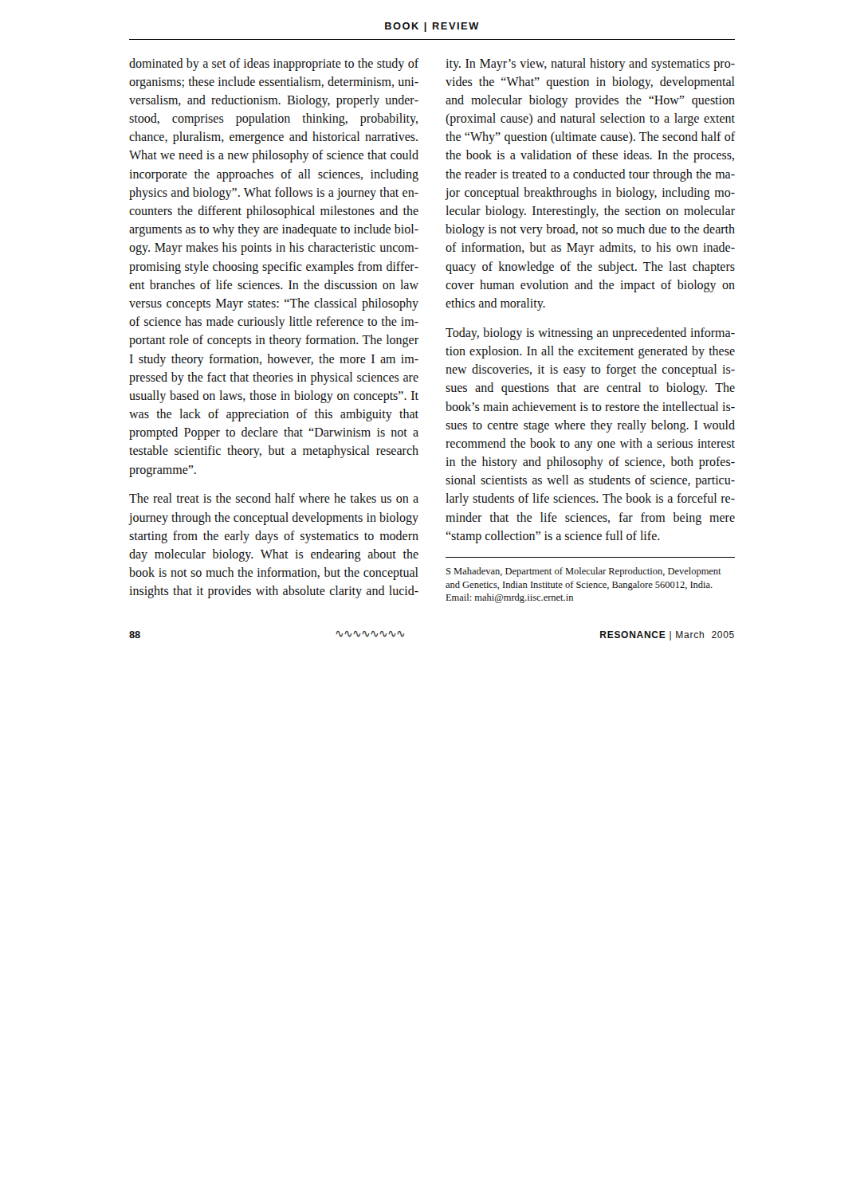BOOK | REVIEW
dominated by a set of ideas inappropriate to the study of organisms; these include essentialism, determinism, universalism, and reductionism. Biology, properly understood, comprises population thinking, probability, chance, pluralism, emergence and historical narratives. What we need is a new philosophy of science that could incorporate the approaches of all sciences, including physics and biology”. What follows is a journey that encounters the different philosophical milestones and the arguments as to why they are inadequate to include biology. Mayr makes his points in his characteristic uncompromising style choosing specific examples from different branches of life sciences. In the discussion on law versus concepts Mayr states: “The classical philosophy of science has made curiously little reference to the important role of concepts in theory formation. The longer I study theory formation, however, the more I am impressed by the fact that theories in physical sciences are usually based on laws, those in biology on concepts”. It was the lack of appreciation of this ambiguity that prompted Popper to declare that “Darwinism is not a testable scientific theory, but a metaphysical research programme”.
The real treat is the second half where he takes us on a journey through the conceptual developments in biology starting from the early days of systematics to modern day molecular biology. What is endearing about the book is not so much the information, but the conceptual insights that it provides with absolute clarity and lucidity. In Mayr’s view, natural history and systematics provides the “What” question in biology, developmental and molecular biology provides the “How” question (proximal cause) and natural selection to a large extent the “Why” question (ultimate cause). The second half of the book is a validation of these ideas. In the process, the reader is treated to a conducted tour through the major conceptual breakthroughs in biology, including molecular biology. Interestingly, the section on molecular biology is not very broad, not so much due to the dearth of information, but as Mayr admits, to his own inadequacy of knowledge of the subject. The last chapters cover human evolution and the impact of biology on ethics and morality.
Today, biology is witnessing an unprecedented information explosion. In all the excitement generated by these new discoveries, it is easy to forget the conceptual issues and questions that are central to biology. The book’s main achievement is to restore the intellectual issues to centre stage where they really belong. I would recommend the book to any one with a serious interest in the history and philosophy of science, both professional scientists as well as students of science, particularly students of life sciences. The book is a forceful reminder that the life sciences, far from being mere “stamp collection” is a science full of life.
S Mahadevan, Department of Molecular Reproduction, Development and Genetics, Indian Institute of Science, Bangalore 560012, India. Email: mahi@mrdg.iisc.ernet.in
88 ∿∿∿∿∿∿∿∿ RESONANCE | March 2005